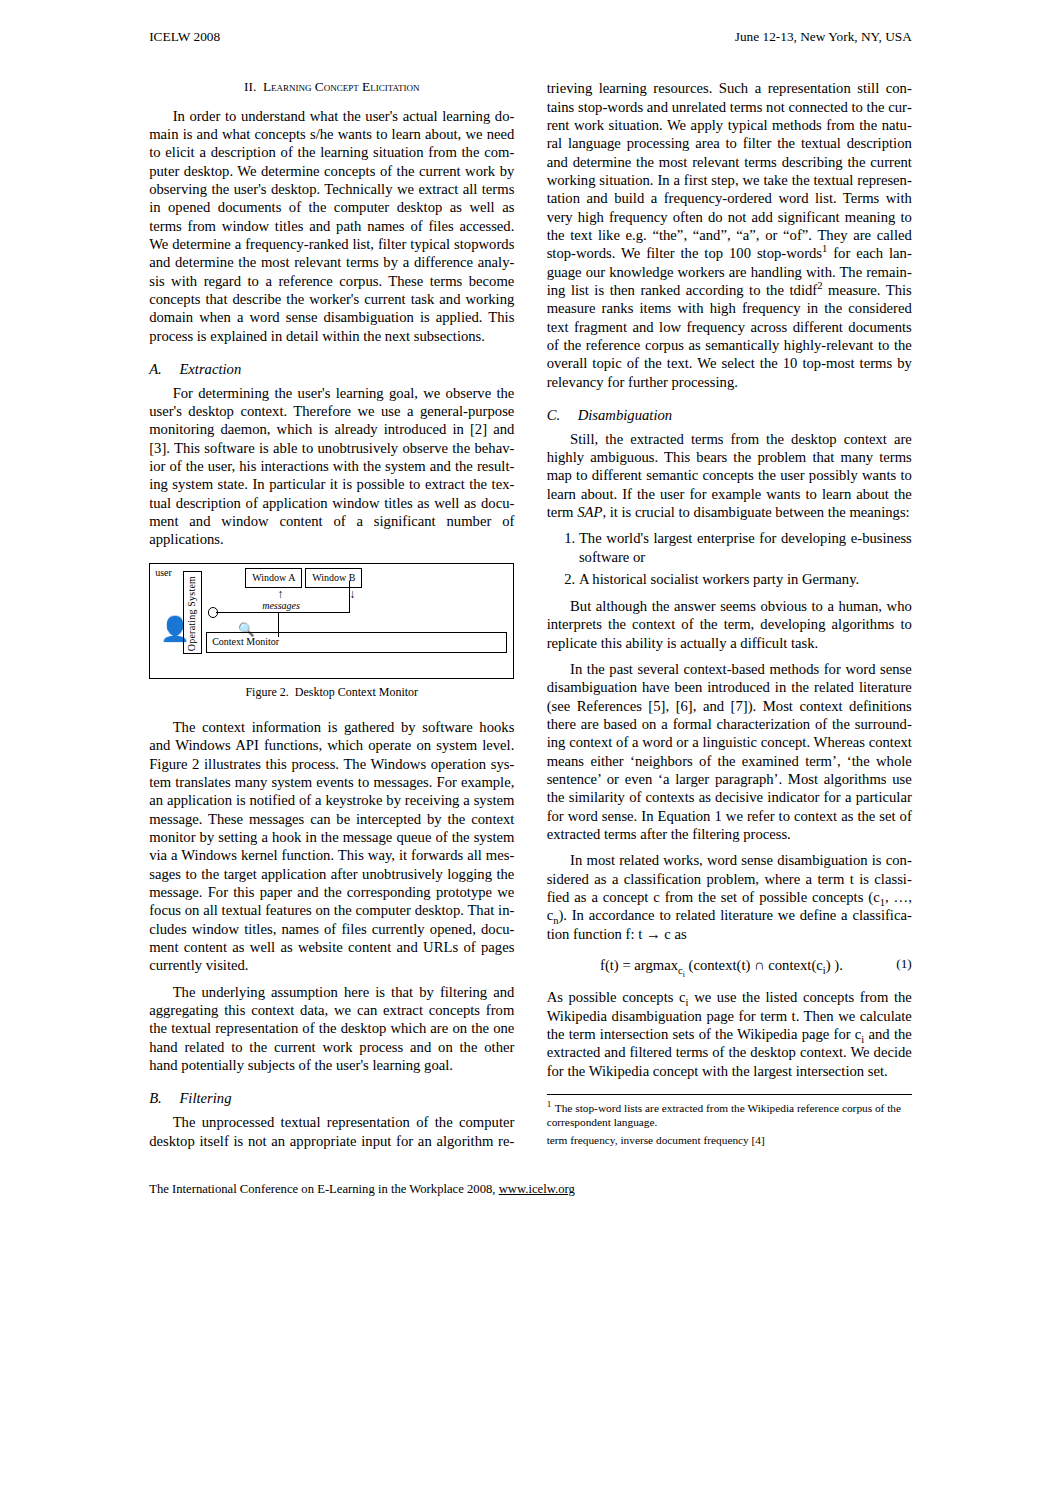ICELW 2008 June 12-13, New York, NY, USA
II. Learning Concept Elicitation
In order to understand what the user's actual learning domain is and what concepts s/he wants to learn about, we need to elicit a description of the learning situation from the computer desktop. We determine concepts of the current work by observing the user's desktop. Technically we extract all terms in opened documents of the computer desktop as well as terms from window titles and path names of files accessed. We determine a frequency-ranked list, filter typical stopwords and determine the most relevant terms by a difference analysis with regard to a reference corpus. These terms become concepts that describe the worker's current task and working domain when a word sense disambiguation is applied. This process is explained in detail within the next subsections.
A. Extraction
For determining the user's learning goal, we observe the user's desktop context. Therefore we use a general-purpose monitoring daemon, which is already introduced in [2] and [3]. This software is able to unobtrusively observe the behavior of the user, his interactions with the system and the resulting system state. In particular it is possible to extract the textual description of application window titles as well as document and window content of a significant number of applications.
user 👤
Operating System
Window A
Window B
↑ ↓ messages
🔍
Context Monitor
Figure 2. Desktop Context Monitor
The context information is gathered by software hooks and Windows API functions, which operate on system level. Figure 2 illustrates this process. The Windows operation system translates many system events to messages. For example, an application is notified of a keystroke by receiving a system message. These messages can be intercepted by the context monitor by setting a hook in the message queue of the system via a Windows kernel function. This way, it forwards all messages to the target application after unobtrusively logging the message. For this paper and the corresponding prototype we focus on all textual features on the computer desktop. That includes window titles, names of files currently opened, document content as well as website content and URLs of pages currently visited.
The underlying assumption here is that by filtering and aggregating this context data, we can extract concepts from the textual representation of the desktop which are on the one hand related to the current work process and on the other hand potentially subjects of the user's learning goal.
B. Filtering
The unprocessed textual representation of the computer desktop itself is not an appropriate input for an algorithm retrieving learning resources. Such a representation still contains stop-words and unrelated terms not connected to the current work situation. We apply typical methods from the natural language processing area to filter the textual description and determine the most relevant terms describing the current working situation. In a first step, we take the textual representation and build a frequency-ordered word list. Terms with very high frequency often do not add significant meaning to the text like e.g. “the”, “and”, “a”, or “of”. They are called stop-words. We filter the top 100 stop-words1 for each language our knowledge workers are handling with. The remaining list is then ranked according to the tdidf2 measure. This measure ranks items with high frequency in the considered text fragment and low frequency across different documents of the reference corpus as semantically highly-relevant to the overall topic of the text. We select the 10 top-most terms by relevancy for further processing.
C. Disambiguation
Still, the extracted terms from the desktop context are highly ambiguous. This bears the problem that many terms map to different semantic concepts the user possibly wants to learn about. If the user for example wants to learn about the term SAP, it is crucial to disambiguate between the meanings:
The world's largest enterprise for developing e-business software or
A historical socialist workers party in Germany.
But although the answer seems obvious to a human, who interprets the context of the term, developing algorithms to replicate this ability is actually a difficult task.
In the past several context-based methods for word sense disambiguation have been introduced in the related literature (see References [5], [6], and [7]). Most context definitions there are based on a formal characterization of the surrounding context of a word or a linguistic concept. Whereas context means either ‘neighbors of the examined term’, ‘the whole sentence’ or even ‘a larger paragraph’. Most algorithms use the similarity of contexts as decisive indicator for a particular for word sense. In Equation 1 we refer to context as the set of extracted terms after the filtering process.
In most related works, word sense disambiguation is considered as a classification problem, where a term t is classified as a concept c from the set of possible concepts (c1, …, cn). In accordance to related literature we define a classification function f: t → c as
f(t) = argmaxci (context(t) ∩ context(ci) ).(1)
As possible concepts ci we use the listed concepts from the Wikipedia disambiguation page for term t. Then we calculate the term intersection sets of the Wikipedia page for ci and the extracted and filtered terms of the desktop context. We decide for the Wikipedia concept with the largest intersection set.
1 The stop-word lists are extracted from the Wikipedia reference corpus of the correspondent language.
term frequency, inverse document frequency [4]
The International Conference on E-Learning in the Workplace 2008, www.icelw.org